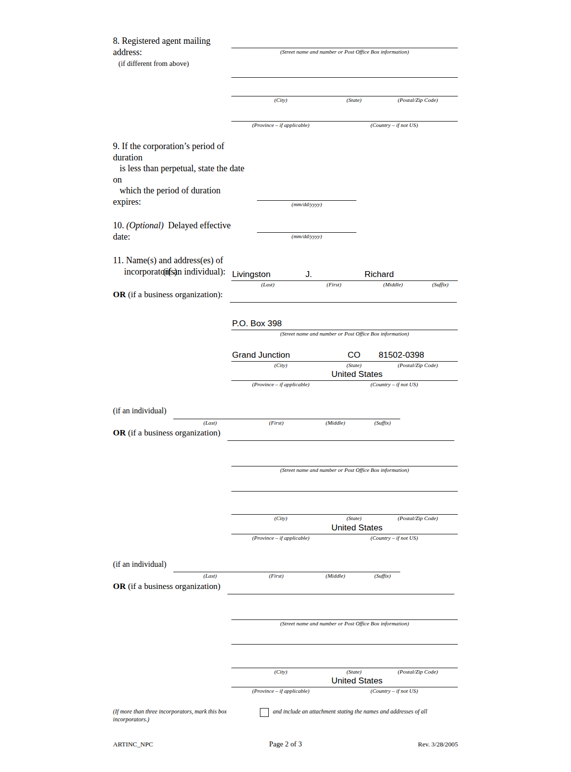8. Registered agent mailing address:
(if different from above)
(Street name and number or Post Office Box information)
(City)
(State)
(Postal/Zip Code)
(Province – if applicable)
(Country – if not US)
9. If the corporation’s period of duration
is less than perpetual, state the date on
which the period of duration expires:
(mm/dd/yyyy)
10. (Optional) Delayed effective date:
(mm/dd/yyyy)
11. Name(s) and address(es) of
incorporator(s):
(if an individual):
Livingston
(Last)
J.
(First)
Richard
(Middle)
(Suffix)
OR (if a business organization):
P.O. Box 398
(Street name and number or Post Office Box information)
Grand Junction
(City)
CO
(State)
81502-0398
(Postal/Zip Code)
(Province – if applicable)
United States
(Country – if not US)
(if an individual)
(Last)
(First)
(Middle)
(Suffix)
OR (if a business organization)
(Street name and number or Post Office Box information)
(City)
(State)
(Postal/Zip Code)
(Province – if applicable)
United States
(Country – if not US)
(if an individual)
(Last)
(First)
(Middle)
(Suffix)
OR (if a business organization)
(Street name and number or Post Office Box information)
(City)
(State)
(Postal/Zip Code)
(Province – if applicable)
United States
(Country – if not US)
(If more than three incorporators, mark this box
incorporators.)
and include an attachment stating the names and addresses of all
ARTINC_NPC
Page 2 of 3
Rev. 3/28/2005